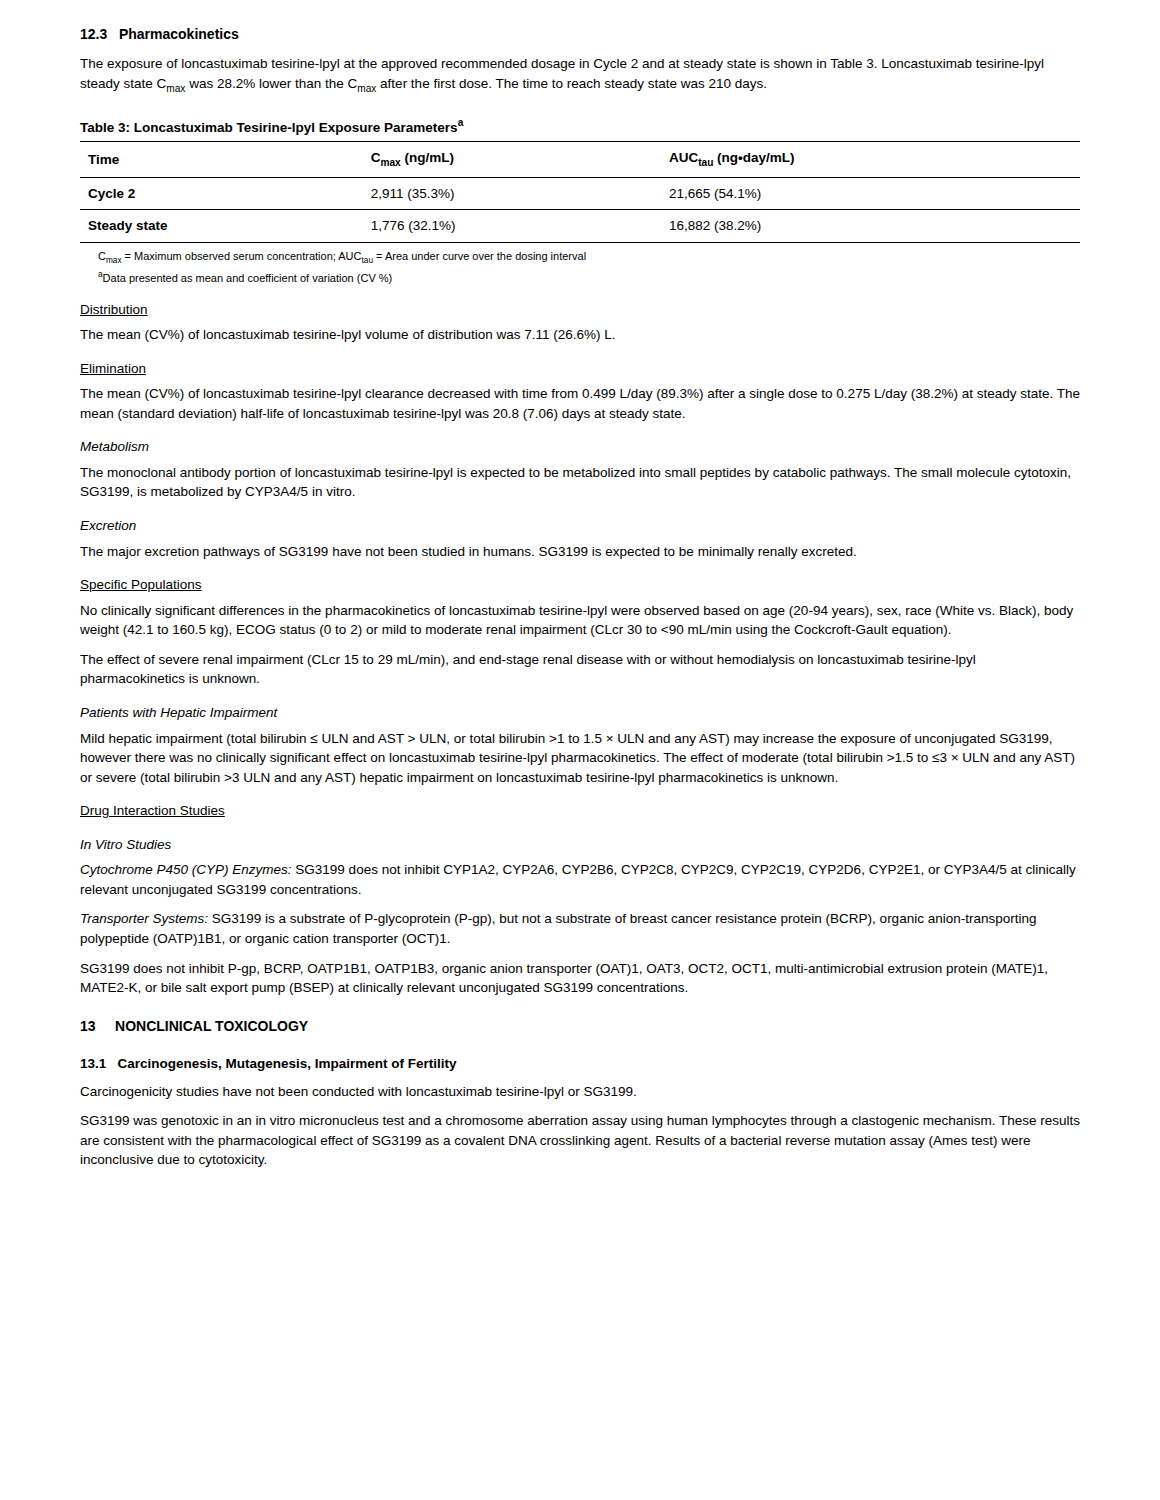12.3 Pharmacokinetics
The exposure of loncastuximab tesirine-lpyl at the approved recommended dosage in Cycle 2 and at steady state is shown in Table 3. Loncastuximab tesirine-lpyl steady state Cmax was 28.2% lower than the Cmax after the first dose. The time to reach steady state was 210 days.
Table 3: Loncastuximab Tesirine-lpyl Exposure Parameters a
| Time | C max (ng/mL) | AUC tau (ng•day/mL) |
| --- | --- | --- |
| Cycle 2 | 2,911 (35.3%) | 21,665 (54.1%) |
| Steady state | 1,776 (32.1%) | 16,882 (38.2%) |
Cmax = Maximum observed serum concentration; AUCtau = Area under curve over the dosing interval
aData presented as mean and coefficient of variation (CV %)
Distribution
The mean (CV%) of loncastuximab tesirine-lpyl volume of distribution was 7.11 (26.6%) L.
Elimination
The mean (CV%) of loncastuximab tesirine-lpyl clearance decreased with time from 0.499 L/day (89.3%) after a single dose to 0.275 L/day (38.2%) at steady state. The mean (standard deviation) half-life of loncastuximab tesirine-lpyl was 20.8 (7.06) days at steady state.
Metabolism
The monoclonal antibody portion of loncastuximab tesirine-lpyl is expected to be metabolized into small peptides by catabolic pathways. The small molecule cytotoxin, SG3199, is metabolized by CYP3A4/5 in vitro.
Excretion
The major excretion pathways of SG3199 have not been studied in humans. SG3199 is expected to be minimally renally excreted.
Specific Populations
No clinically significant differences in the pharmacokinetics of loncastuximab tesirine-lpyl were observed based on age (20-94 years), sex, race (White vs. Black), body weight (42.1 to 160.5 kg), ECOG status (0 to 2) or mild to moderate renal impairment (CLcr 30 to <90 mL/min using the Cockcroft-Gault equation).
The effect of severe renal impairment (CLcr 15 to 29 mL/min), and end-stage renal disease with or without hemodialysis on loncastuximab tesirine-lpyl pharmacokinetics is unknown.
Patients with Hepatic Impairment
Mild hepatic impairment (total bilirubin ≤ ULN and AST > ULN, or total bilirubin >1 to 1.5 × ULN and any AST) may increase the exposure of unconjugated SG3199, however there was no clinically significant effect on loncastuximab tesirine-lpyl pharmacokinetics. The effect of moderate (total bilirubin >1.5 to ≤3 × ULN and any AST) or severe (total bilirubin >3 ULN and any AST) hepatic impairment on loncastuximab tesirine-lpyl pharmacokinetics is unknown.
Drug Interaction Studies
In Vitro Studies
Cytochrome P450 (CYP) Enzymes: SG3199 does not inhibit CYP1A2, CYP2A6, CYP2B6, CYP2C8, CYP2C9, CYP2C19, CYP2D6, CYP2E1, or CYP3A4/5 at clinically relevant unconjugated SG3199 concentrations.
Transporter Systems: SG3199 is a substrate of P-glycoprotein (P-gp), but not a substrate of breast cancer resistance protein (BCRP), organic anion-transporting polypeptide (OATP)1B1, or organic cation transporter (OCT)1.
SG3199 does not inhibit P-gp, BCRP, OATP1B1, OATP1B3, organic anion transporter (OAT)1, OAT3, OCT2, OCT1, multi-antimicrobial extrusion protein (MATE)1, MATE2-K, or bile salt export pump (BSEP) at clinically relevant unconjugated SG3199 concentrations.
13 NONCLINICAL TOXICOLOGY
13.1 Carcinogenesis, Mutagenesis, Impairment of Fertility
Carcinogenicity studies have not been conducted with loncastuximab tesirine-lpyl or SG3199.
SG3199 was genotoxic in an in vitro micronucleus test and a chromosome aberration assay using human lymphocytes through a clastogenic mechanism. These results are consistent with the pharmacological effect of SG3199 as a covalent DNA crosslinking agent. Results of a bacterial reverse mutation assay (Ames test) were inconclusive due to cytotoxicity.